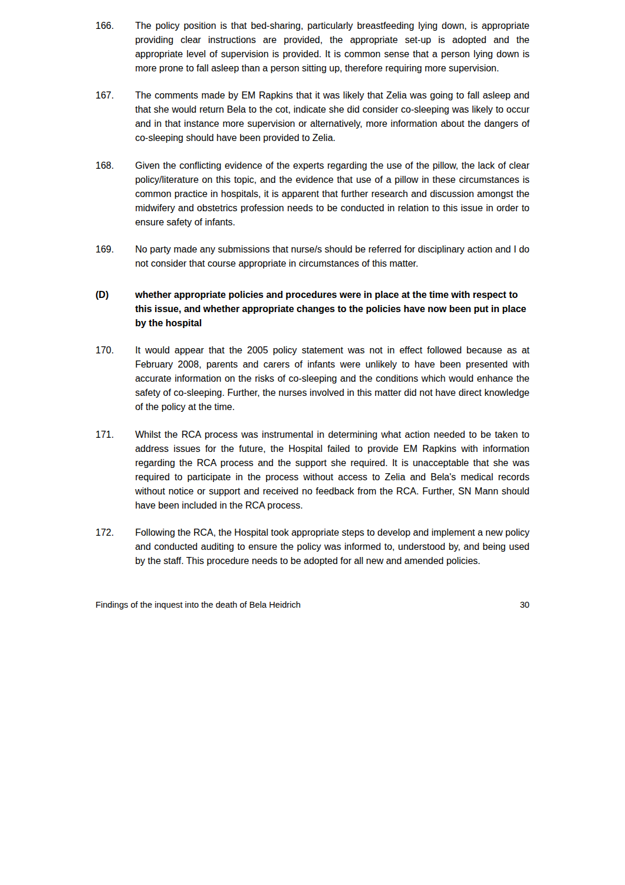166. The policy position is that bed-sharing, particularly breastfeeding lying down, is appropriate providing clear instructions are provided, the appropriate set-up is adopted and the appropriate level of supervision is provided. It is common sense that a person lying down is more prone to fall asleep than a person sitting up, therefore requiring more supervision.
167. The comments made by EM Rapkins that it was likely that Zelia was going to fall asleep and that she would return Bela to the cot, indicate she did consider co-sleeping was likely to occur and in that instance more supervision or alternatively, more information about the dangers of co-sleeping should have been provided to Zelia.
168. Given the conflicting evidence of the experts regarding the use of the pillow, the lack of clear policy/literature on this topic, and the evidence that use of a pillow in these circumstances is common practice in hospitals, it is apparent that further research and discussion amongst the midwifery and obstetrics profession needs to be conducted in relation to this issue in order to ensure safety of infants.
169. No party made any submissions that nurse/s should be referred for disciplinary action and I do not consider that course appropriate in circumstances of this matter.
(D) whether appropriate policies and procedures were in place at the time with respect to this issue, and whether appropriate changes to the policies have now been put in place by the hospital
170. It would appear that the 2005 policy statement was not in effect followed because as at February 2008, parents and carers of infants were unlikely to have been presented with accurate information on the risks of co-sleeping and the conditions which would enhance the safety of co-sleeping. Further, the nurses involved in this matter did not have direct knowledge of the policy at the time.
171. Whilst the RCA process was instrumental in determining what action needed to be taken to address issues for the future, the Hospital failed to provide EM Rapkins with information regarding the RCA process and the support she required. It is unacceptable that she was required to participate in the process without access to Zelia and Bela's medical records without notice or support and received no feedback from the RCA. Further, SN Mann should have been included in the RCA process.
172. Following the RCA, the Hospital took appropriate steps to develop and implement a new policy and conducted auditing to ensure the policy was informed to, understood by, and being used by the staff. This procedure needs to be adopted for all new and amended policies.
Findings of the inquest into the death of Bela Heidrich 30